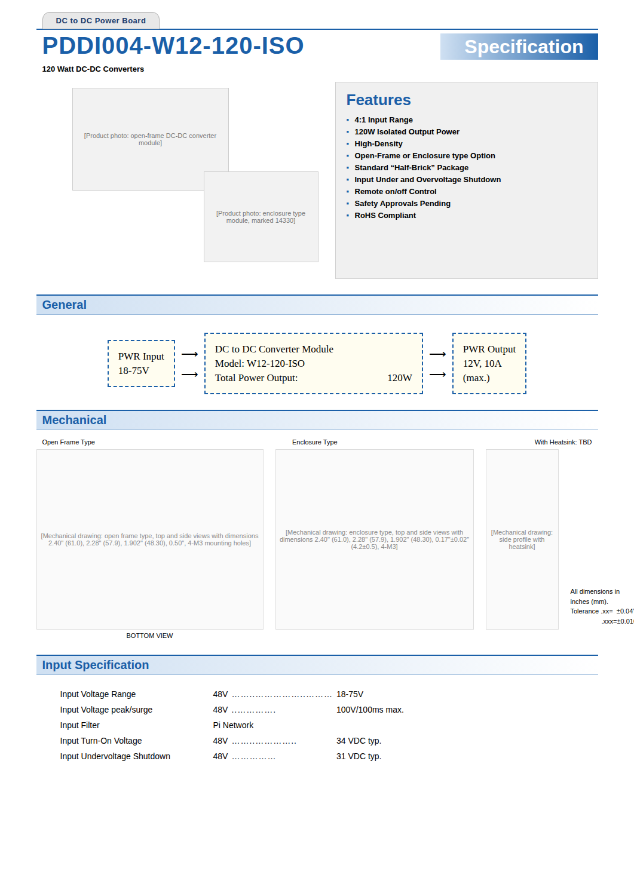DC to DC Power Board
PDDI004-W12-120-ISO
Specification
120 Watt DC-DC Converters
[Product photo: open-frame DC-DC converter module]
[Product photo: enclosure type module, marked 14330]
Features
4:1 Input Range
120W Isolated Output Power
High-Density
Open-Frame or Enclosure type Option
Standard “Half-Brick” Package
Input Under and Overvoltage Shutdown
Remote on/off Control
Safety Approvals Pending
RoHS Compliant
General
PWR Input
18-75V
⟶ ⟶
DC to DC Converter Module
Model: W12-120-ISO
Total Power Output: 120W
⟶ ⟶
PWR Output
12V, 10A
(max.)
Mechanical
Open Frame Type Enclosure Type With Heatsink: TBD
[Mechanical drawing: open frame type, top and side views with dimensions 2.40" (61.0), 2.28" (57.9), 1.902" (48.30), 0.50", 4-M3 mounting holes]
BOTTOM VIEW
[Mechanical drawing: enclosure type, top and side views with dimensions 2.40" (61.0), 2.28" (57.9), 1.902" (48.30), 0.17"±0.02" (4.2±0.5), 4-M3]
[Mechanical drawing: side profile with heatsink]
All dimensions in inches (mm).
Tolerance .xx= ±0.04”
.xxx=±0.010”
Input Specification
| Input Voltage Range | 48V | ……..……………..……… | 18-75V |
| Input Voltage peak/surge | 48V | ..…………. | 100V/100ms max. |
| Input Filter | Pi Network |
| Input Turn-On Voltage | 48V | ……..………….. | 34 VDC typ. |
| Input Undervoltage Shutdown | 48V | …………… | 31 VDC typ. |